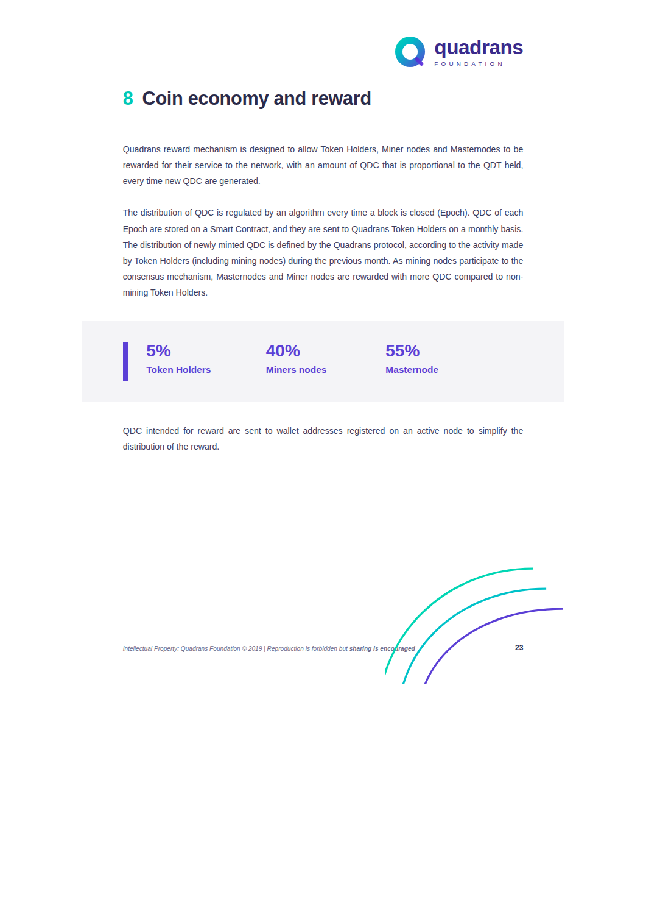quadrans
FOUNDATION
8 Coin economy and reward
Quadrans reward mechanism is designed to allow Token Holders, Miner nodes and Masternodes to be rewarded for their service to the network, with an amount of QDC that is proportional to the QDT held, every time new QDC are generated.
The distribution of QDC is regulated by an algorithm every time a block is closed (Epoch). QDC of each Epoch are stored on a Smart Contract, and they are sent to Quadrans Token Holders on a monthly basis. The distribution of newly minted QDC is defined by the Quadrans protocol, according to the activity made by Token Holders (including mining nodes) during the previous month. As mining nodes participate to the consensus mechanism, Masternodes and Miner nodes are rewarded with more QDC compared to non-mining Token Holders.
5%
Token Holders
40%
Miners nodes
55%
Masternode
QDC intended for reward are sent to wallet addresses registered on an active node to simplify the distribution of the reward.
Intellectual Property: Quadrans Foundation © 2019 | Reproduction is forbidden but sharing is encouraged
23